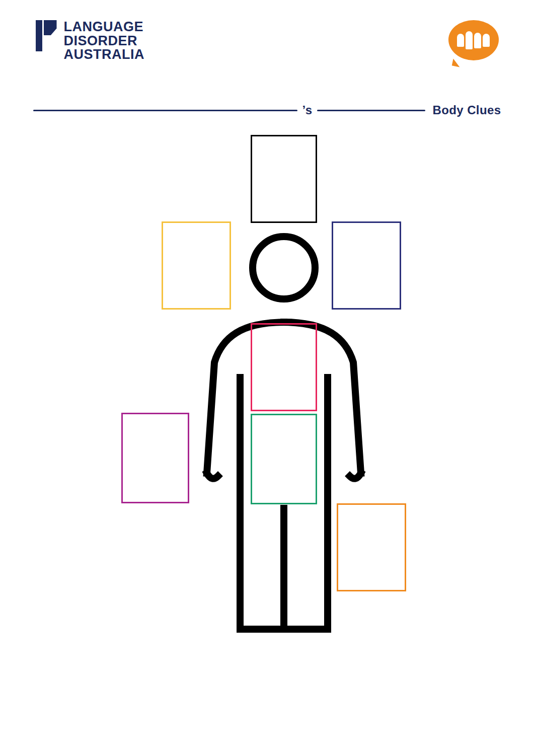Language
Disorder
Australia
’s Body Clues